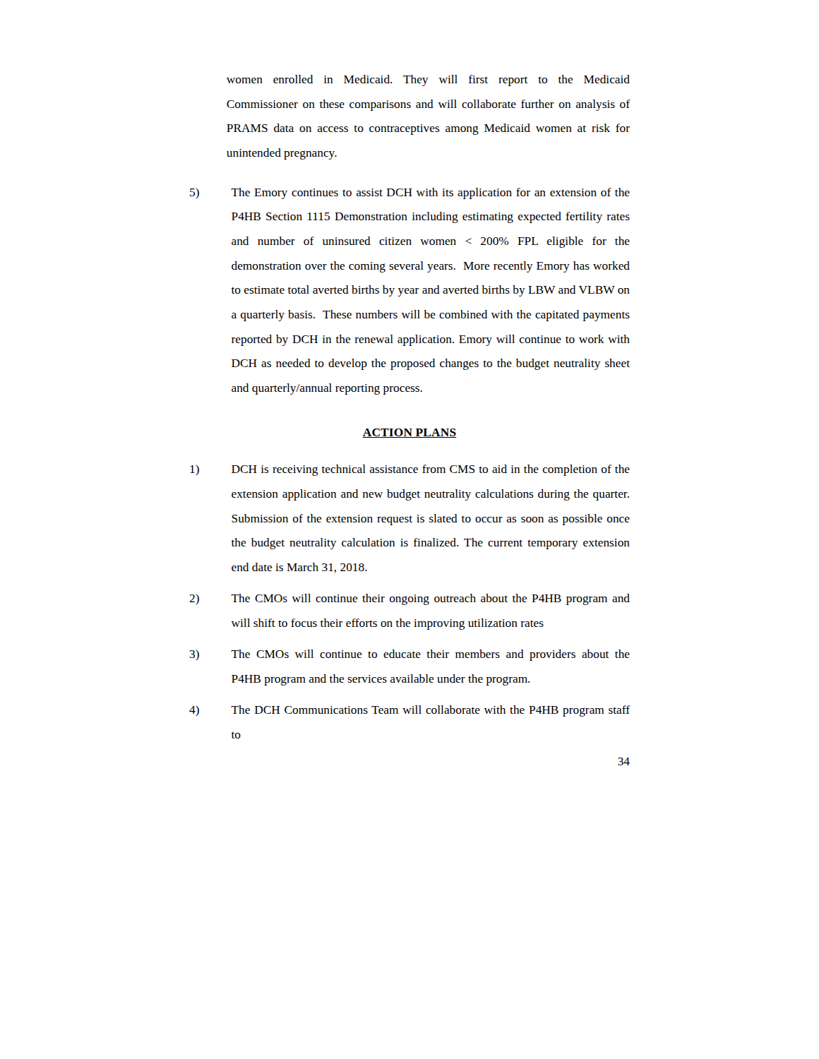women enrolled in Medicaid. They will first report to the Medicaid Commissioner on these comparisons and will collaborate further on analysis of PRAMS data on access to contraceptives among Medicaid women at risk for unintended pregnancy.
5)
The Emory continues to assist DCH with its application for an extension of the P4HB Section 1115 Demonstration including estimating expected fertility rates and number of uninsured citizen women < 200% FPL eligible for the demonstration over the coming several years. More recently Emory has worked to estimate total averted births by year and averted births by LBW and VLBW on a quarterly basis. These numbers will be combined with the capitated payments reported by DCH in the renewal application. Emory will continue to work with DCH as needed to develop the proposed changes to the budget neutrality sheet and quarterly/annual reporting process.
ACTION PLANS
1)
DCH is receiving technical assistance from CMS to aid in the completion of the extension application and new budget neutrality calculations during the quarter. Submission of the extension request is slated to occur as soon as possible once the budget neutrality calculation is finalized. The current temporary extension end date is March 31, 2018.
2)
The CMOs will continue their ongoing outreach about the P4HB program and will shift to focus their efforts on the improving utilization rates
3)
The CMOs will continue to educate their members and providers about the P4HB program and the services available under the program.
4)
The DCH Communications Team will collaborate with the P4HB program staff to
34